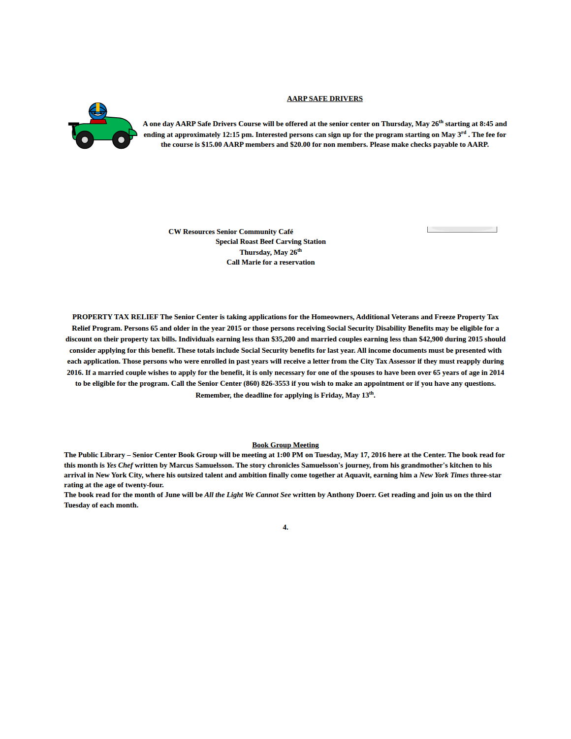AARP SAFE DRIVERS
A one day AARP Safe Drivers Course will be offered at the senior center on Thursday, May 26th starting at 8:45 and ending at approximately 12:15 pm. Interested persons can sign up for the program starting on May 3rd . The fee for the course is $15.00 AARP members and $20.00 for non members. Please make checks payable to AARP.
CW Resources Senior Community Café
Special Roast Beef Carving Station
Thursday, May 26th
Call Marie for a reservation
PROPERTY TAX RELIEF The Senior Center is taking applications for the Homeowners, Additional Veterans and Freeze Property Tax Relief Program. Persons 65 and older in the year 2015 or those persons receiving Social Security Disability Benefits may be eligible for a discount on their property tax bills. Individuals earning less than $35,200 and married couples earning less than $42,900 during 2015 should consider applying for this benefit. These totals include Social Security benefits for last year. All income documents must be presented with each application. Those persons who were enrolled in past years will receive a letter from the City Tax Assessor if they must reapply during 2016. If a married couple wishes to apply for the benefit, it is only necessary for one of the spouses to have been over 65 years of age in 2014 to be eligible for the program. Call the Senior Center (860) 826-3553 if you wish to make an appointment or if you have any questions. Remember, the deadline for applying is Friday, May 13th.
Book Group Meeting
The Public Library – Senior Center Book Group will be meeting at 1:00 PM on Tuesday, May 17, 2016 here at the Center. The book read for this month is Yes Chef written by Marcus Samuelsson. The story chronicles Samuelsson's journey, from his grandmother's kitchen to his arrival in New York City, where his outsized talent and ambition finally come together at Aquavit, earning him a New York Times three-star rating at the age of twenty-four.
The book read for the month of June will be All the Light We Cannot See written by Anthony Doerr. Get reading and join us on the third Tuesday of each month.
4.